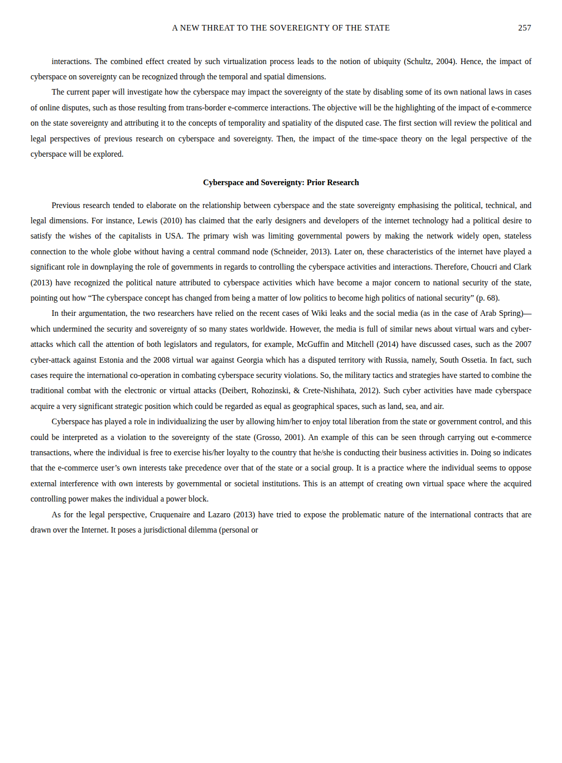A New Threat to the Sovereignty of the State 257
interactions. The combined effect created by such virtualization process leads to the notion of ubiquity (Schultz, 2004). Hence, the impact of cyberspace on sovereignty can be recognized through the temporal and spatial dimensions.
The current paper will investigate how the cyberspace may impact the sovereignty of the state by disabling some of its own national laws in cases of online disputes, such as those resulting from trans-border e-commerce interactions. The objective will be the highlighting of the impact of e-commerce on the state sovereignty and attributing it to the concepts of temporality and spatiality of the disputed case. The first section will review the political and legal perspectives of previous research on cyberspace and sovereignty. Then, the impact of the time-space theory on the legal perspective of the cyberspace will be explored.
Cyberspace and Sovereignty: Prior Research
Previous research tended to elaborate on the relationship between cyberspace and the state sovereignty emphasising the political, technical, and legal dimensions. For instance, Lewis (2010) has claimed that the early designers and developers of the internet technology had a political desire to satisfy the wishes of the capitalists in USA. The primary wish was limiting governmental powers by making the network widely open, stateless connection to the whole globe without having a central command node (Schneider, 2013). Later on, these characteristics of the internet have played a significant role in downplaying the role of governments in regards to controlling the cyberspace activities and interactions. Therefore, Choucri and Clark (2013) have recognized the political nature attributed to cyberspace activities which have become a major concern to national security of the state, pointing out how “The cyberspace concept has changed from being a matter of low politics to become high politics of national security” (p. 68).
In their argumentation, the two researchers have relied on the recent cases of Wiki leaks and the social media (as in the case of Arab Spring)—which undermined the security and sovereignty of so many states worldwide. However, the media is full of similar news about virtual wars and cyber-attacks which call the attention of both legislators and regulators, for example, McGuffin and Mitchell (2014) have discussed cases, such as the 2007 cyber-attack against Estonia and the 2008 virtual war against Georgia which has a disputed territory with Russia, namely, South Ossetia. In fact, such cases require the international co-operation in combating cyberspace security violations. So, the military tactics and strategies have started to combine the traditional combat with the electronic or virtual attacks (Deibert, Rohozinski, & Crete-Nishihata, 2012). Such cyber activities have made cyberspace acquire a very significant strategic position which could be regarded as equal as geographical spaces, such as land, sea, and air.
Cyberspace has played a role in individualizing the user by allowing him/her to enjoy total liberation from the state or government control, and this could be interpreted as a violation to the sovereignty of the state (Grosso, 2001). An example of this can be seen through carrying out e-commerce transactions, where the individual is free to exercise his/her loyalty to the country that he/she is conducting their business activities in. Doing so indicates that the e-commerce user’s own interests take precedence over that of the state or a social group. It is a practice where the individual seems to oppose external interference with own interests by governmental or societal institutions. This is an attempt of creating own virtual space where the acquired controlling power makes the individual a power block.
As for the legal perspective, Cruquenaire and Lazaro (2013) have tried to expose the problematic nature of the international contracts that are drawn over the Internet. It poses a jurisdictional dilemma (personal or